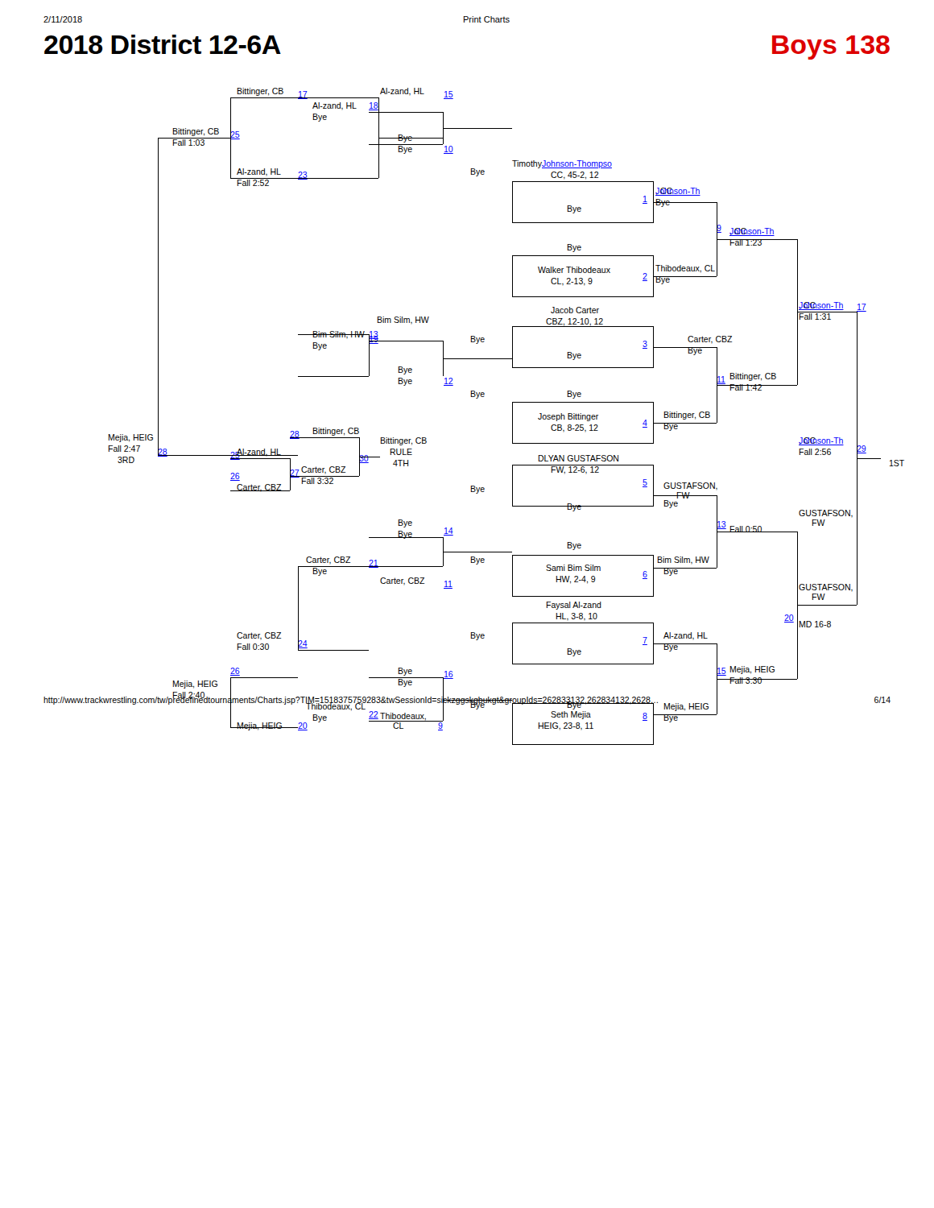2/11/2018
Print Charts
2018 District 12-6A
Boys 138
Bittinger, CB 17 Al-zand, HL 18 Al-zand, HL Bye 15 Bittinger, CB 25 Fall 1:03 Bye Bye 10 Al-zand, HL 23 Fall 2:52 Bye
Timothy Johnson-Thompso CC, 45-2, 12 1 Johnson-Th, CC Bye Bye 9 Johnson-Th, CC Fall 1:23 Bye
Walker Thibodeaux CL, 2-13, 9 2 Thibodeaux, CL Bye 17 Johnson-Th, CC Fall 1:31
Jacob Carter CBZ, 12-10, 12 3 Carter, CBZ Bye Bye Bim Silm, HW 13 Bim Silm, HW 19 Bye Bye Bye Bye 12 11 Bittinger, CB Fall 1:42 Bye Bye
Joseph Bittinger CB, 8-25, 12 4 Bittinger, CB Bye Mejia, HEIG Fall 2:47 3RD 28 28 Bittinger, CB Bittinger, CB RULE 4TH 30 25 Al-zand, HL 27 Carter, CBZ Fall 3:32 26 Carter, CBZ
DLYAN GUSTAFSON FW, 12-6, 12 5 GUSTAFSON, FW Bye Bye Bye GUSTAFSON, FW 13 Fall 0:50 Bye Bye 14 Bye Bye
Sami Bim Silm HW, 2-4, 9 6 Bim Silm, HW Bye Carter, CBZ 21 Bye Carter, CBZ 11 GUSTAFSON, FW 29 Johnson-Th, CC Fall 2:56 1ST 20 MD 16-8
Faysal Al-zand HL, 3-8, 10 7 Al-zand, HL Bye Bye Bye Carter, CBZ 24 Fall 0:30 Bye Bye 16 Mejia, HEIG 26 Fall 2:40 15 Mejia, HEIG Fall 3:30 Bye Bye
Seth Mejia HEIG, 23-8, 11 8 Mejia, HEIG Bye Thibodeaux, CL 22 Bye Thibodeaux, CL 9 Mejia, HEIG 20
http://www.trackwrestling.com/tw/predefinedtournaments/Charts.jsp?TIM=1518375759283&twSessionId=sickzggskgbukgt&groupIds=262833132,262834132,2628…
6/14